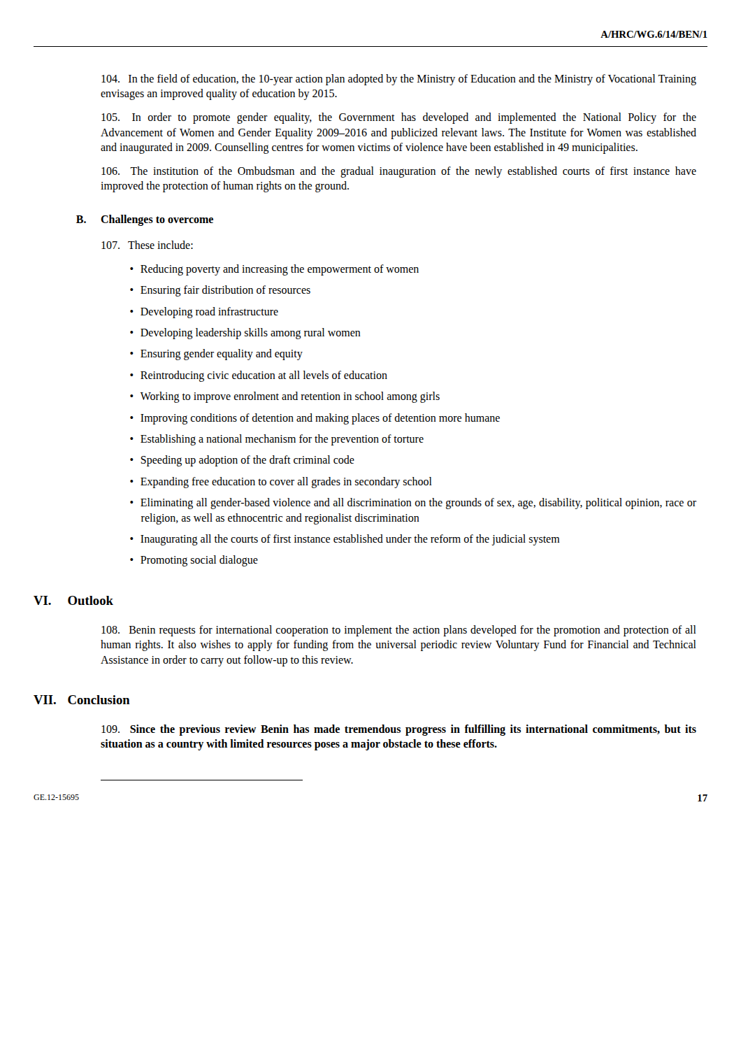A/HRC/WG.6/14/BEN/1
104. In the field of education, the 10-year action plan adopted by the Ministry of Education and the Ministry of Vocational Training envisages an improved quality of education by 2015.
105. In order to promote gender equality, the Government has developed and implemented the National Policy for the Advancement of Women and Gender Equality 2009–2016 and publicized relevant laws. The Institute for Women was established and inaugurated in 2009. Counselling centres for women victims of violence have been established in 49 municipalities.
106. The institution of the Ombudsman and the gradual inauguration of the newly established courts of first instance have improved the protection of human rights on the ground.
B. Challenges to overcome
107. These include:
Reducing poverty and increasing the empowerment of women
Ensuring fair distribution of resources
Developing road infrastructure
Developing leadership skills among rural women
Ensuring gender equality and equity
Reintroducing civic education at all levels of education
Working to improve enrolment and retention in school among girls
Improving conditions of detention and making places of detention more humane
Establishing a national mechanism for the prevention of torture
Speeding up adoption of the draft criminal code
Expanding free education to cover all grades in secondary school
Eliminating all gender-based violence and all discrimination on the grounds of sex, age, disability, political opinion, race or religion, as well as ethnocentric and regionalist discrimination
Inaugurating all the courts of first instance established under the reform of the judicial system
Promoting social dialogue
VI. Outlook
108. Benin requests for international cooperation to implement the action plans developed for the promotion and protection of all human rights. It also wishes to apply for funding from the universal periodic review Voluntary Fund for Financial and Technical Assistance in order to carry out follow-up to this review.
VII. Conclusion
109. Since the previous review Benin has made tremendous progress in fulfilling its international commitments, but its situation as a country with limited resources poses a major obstacle to these efforts.
GE.12-15695
17